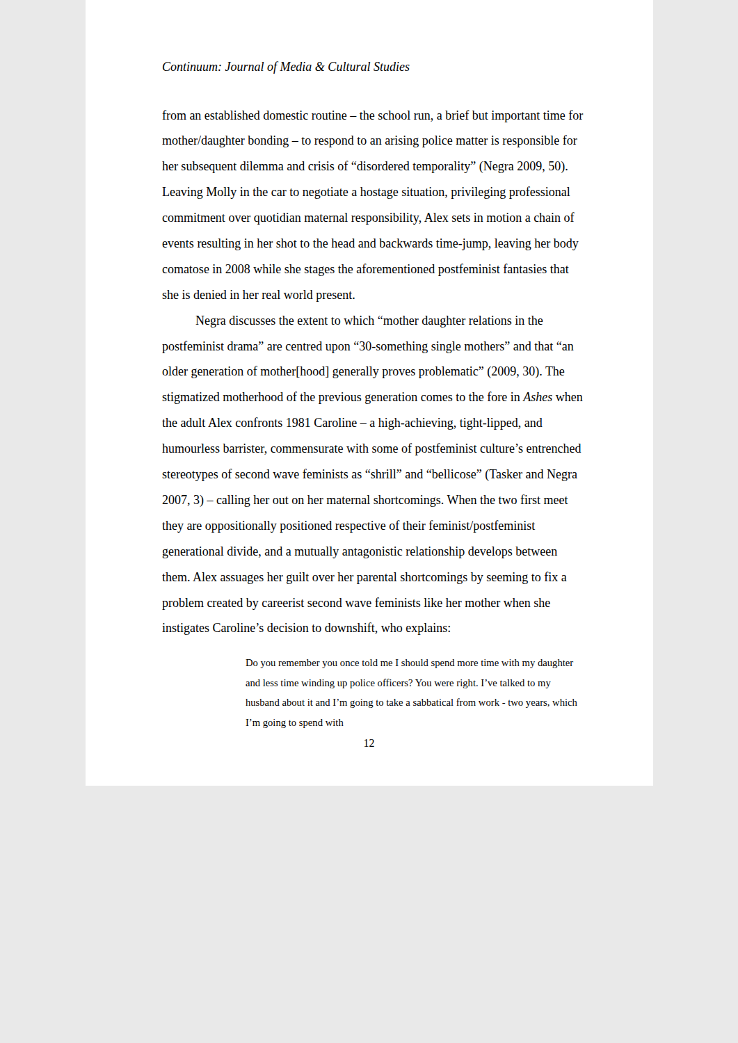Continuum: Journal of Media & Cultural Studies
from an established domestic routine – the school run, a brief but important time for mother/daughter bonding – to respond to an arising police matter is responsible for her subsequent dilemma and crisis of “disordered temporality” (Negra 2009, 50). Leaving Molly in the car to negotiate a hostage situation, privileging professional commitment over quotidian maternal responsibility, Alex sets in motion a chain of events resulting in her shot to the head and backwards time-jump, leaving her body comatose in 2008 while she stages the aforementioned postfeminist fantasies that she is denied in her real world present.
Negra discusses the extent to which “mother daughter relations in the postfeminist drama” are centred upon “30-something single mothers” and that “an older generation of mother[hood] generally proves problematic” (2009, 30). The stigmatized motherhood of the previous generation comes to the fore in Ashes when the adult Alex confronts 1981 Caroline – a high-achieving, tight-lipped, and humourless barrister, commensurate with some of postfeminist culture’s entrenched stereotypes of second wave feminists as “shrill” and “bellicose” (Tasker and Negra 2007, 3) – calling her out on her maternal shortcomings. When the two first meet they are oppositionally positioned respective of their feminist/postfeminist generational divide, and a mutually antagonistic relationship develops between them. Alex assuages her guilt over her parental shortcomings by seeming to fix a problem created by careerist second wave feminists like her mother when she instigates Caroline’s decision to downshift, who explains:
Do you remember you once told me I should spend more time with my daughter and less time winding up police officers? You were right. I’ve talked to my husband about it and I’m going to take a sabbatical from work - two years, which I’m going to spend with
12